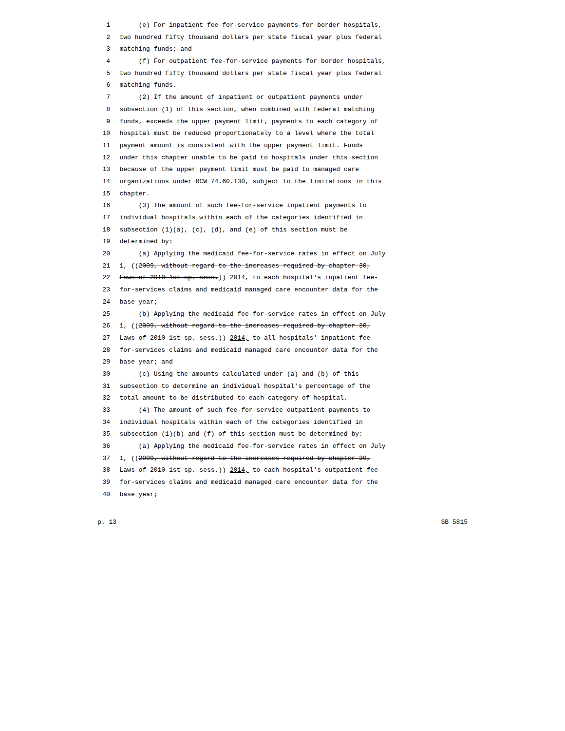(e) For inpatient fee-for-service payments for border hospitals,
two hundred fifty thousand dollars per state fiscal year plus federal
matching funds; and
(f) For outpatient fee-for-service payments for border hospitals,
two hundred fifty thousand dollars per state fiscal year plus federal
matching funds.
(2) If the amount of inpatient or outpatient payments under
subsection (1) of this section, when combined with federal matching
funds, exceeds the upper payment limit, payments to each category of
hospital must be reduced proportionately to a level where the total
payment amount is consistent with the upper payment limit. Funds
under this chapter unable to be paid to hospitals under this section
because of the upper payment limit must be paid to managed care
organizations under RCW 74.60.130, subject to the limitations in this
chapter.
(3) The amount of such fee-for-service inpatient payments to
individual hospitals within each of the categories identified in
subsection (1)(a), (c), (d), and (e) of this section must be
determined by:
(a) Applying the medicaid fee-for-service rates in effect on July
1, ((2009, without regard to the increases required by chapter 30,
Laws of 2010 1st sp. sess.)) 2014, to each hospital's inpatient fee-
for-services claims and medicaid managed care encounter data for the
base year;
(b) Applying the medicaid fee-for-service rates in effect on July
1, ((2009, without regard to the increases required by chapter 30,
Laws of 2010 1st sp. sess.)) 2014, to all hospitals' inpatient fee-
for-services claims and medicaid managed care encounter data for the
base year; and
(c) Using the amounts calculated under (a) and (b) of this
subsection to determine an individual hospital's percentage of the
total amount to be distributed to each category of hospital.
(4) The amount of such fee-for-service outpatient payments to
individual hospitals within each of the categories identified in
subsection (1)(b) and (f) of this section must be determined by:
(a) Applying the medicaid fee-for-service rates in effect on July
1, ((2009, without regard to the increases required by chapter 30,
Laws of 2010 1st sp. sess.)) 2014, to each hospital's outpatient fee-
for-services claims and medicaid managed care encounter data for the
base year;
p. 13 SB 5815